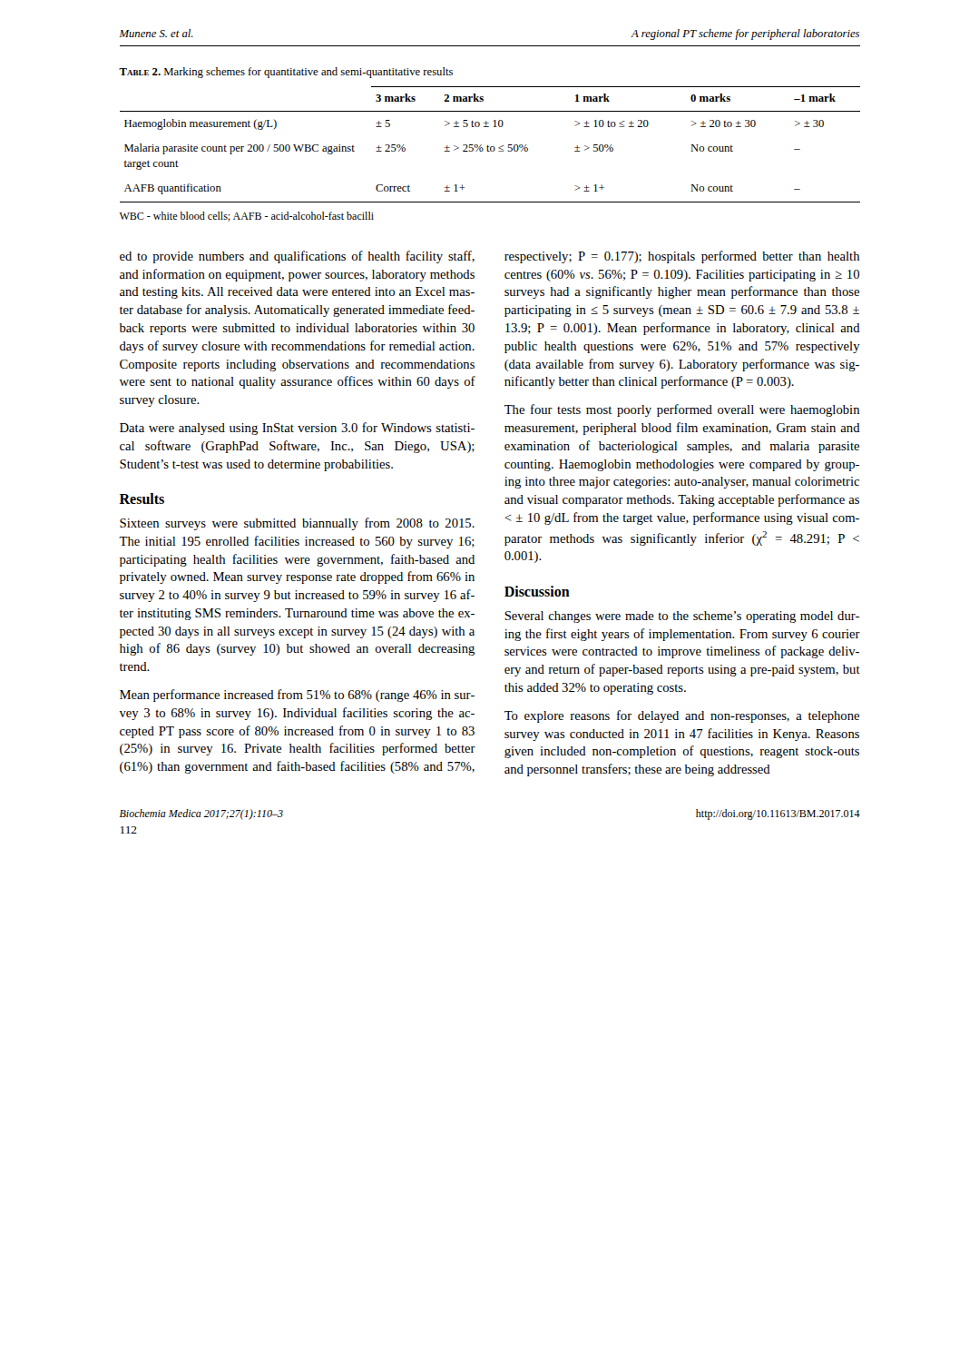Munene S. et al. A regional PT scheme for peripheral laboratories
Table 2. Marking schemes for quantitative and semi-quantitative results
| | 3 marks | 2 marks | 1 mark | 0 marks | –1 mark |
| --- | --- | --- | --- | --- | --- |
| Haemoglobin measurement (g/L) | ± 5 | > ± 5 to ± 10 | > ± 10 to ≤ ± 20 | > ± 20 to ± 30 | > ± 30 |
| Malaria parasite count per 200 / 500 WBC against target count | ± 25% | ± > 25% to ≤ 50% | ± > 50% | No count | – |
| AAFB quantification | Correct | ± 1+ | > ± 1+ | No count | – |
WBC - white blood cells; AAFB - acid-alcohol-fast bacilli
ed to provide numbers and qualifications of health facility staff, and information on equipment, power sources, laboratory methods and testing kits. All received data were entered into an Excel master database for analysis. Automatically generated immediate feedback reports were submitted to individual laboratories within 30 days of survey closure with recommendations for remedial action. Composite reports including observations and recommendations were sent to national quality assurance offices within 60 days of survey closure.
Data were analysed using InStat version 3.0 for Windows statistical software (GraphPad Software, Inc., San Diego, USA); Student’s t-test was used to determine probabilities.
Results
Sixteen surveys were submitted biannually from 2008 to 2015. The initial 195 enrolled facilities increased to 560 by survey 16; participating health facilities were government, faith-based and privately owned. Mean survey response rate dropped from 66% in survey 2 to 40% in survey 9 but increased to 59% in survey 16 after instituting SMS reminders. Turnaround time was above the expected 30 days in all surveys except in survey 15 (24 days) with a high of 86 days (survey 10) but showed an overall decreasing trend.
Mean performance increased from 51% to 68% (range 46% in survey 3 to 68% in survey 16). Individual facilities scoring the accepted PT pass score of 80% increased from 0 in survey 1 to 83 (25%) in survey 16. Private health facilities performed better (61%) than government and faith-based facilities (58% and 57%, respectively; P = 0.177); hospitals performed better than health centres (60% vs. 56%; P = 0.109). Facilities participating in ≥ 10 surveys had a significantly higher mean performance than those participating in ≤ 5 surveys (mean ± SD = 60.6 ± 7.9 and 53.8 ± 13.9; P = 0.001). Mean performance in laboratory, clinical and public health questions were 62%, 51% and 57% respectively (data available from survey 6). Laboratory performance was significantly better than clinical performance (P = 0.003).
The four tests most poorly performed overall were haemoglobin measurement, peripheral blood film examination, Gram stain and examination of bacteriological samples, and malaria parasite counting. Haemoglobin methodologies were compared by grouping into three major categories: auto-analyser, manual colorimetric and visual comparator methods. Taking acceptable performance as < ± 10 g/dL from the target value, performance using visual comparator methods was significantly inferior (χ2 = 48.291; P < 0.001).
Discussion
Several changes were made to the scheme’s operating model during the first eight years of implementation. From survey 6 courier services were contracted to improve timeliness of package delivery and return of paper-based reports using a pre-paid system, but this added 32% to operating costs.
To explore reasons for delayed and non-responses, a telephone survey was conducted in 2011 in 47 facilities in Kenya. Reasons given included non-completion of questions, reagent stock-outs and personnel transfers; these are being addressed
Biochemia Medica 2017;27(1):110–3 http://doi.org/10.11613/BM.2017.014
112